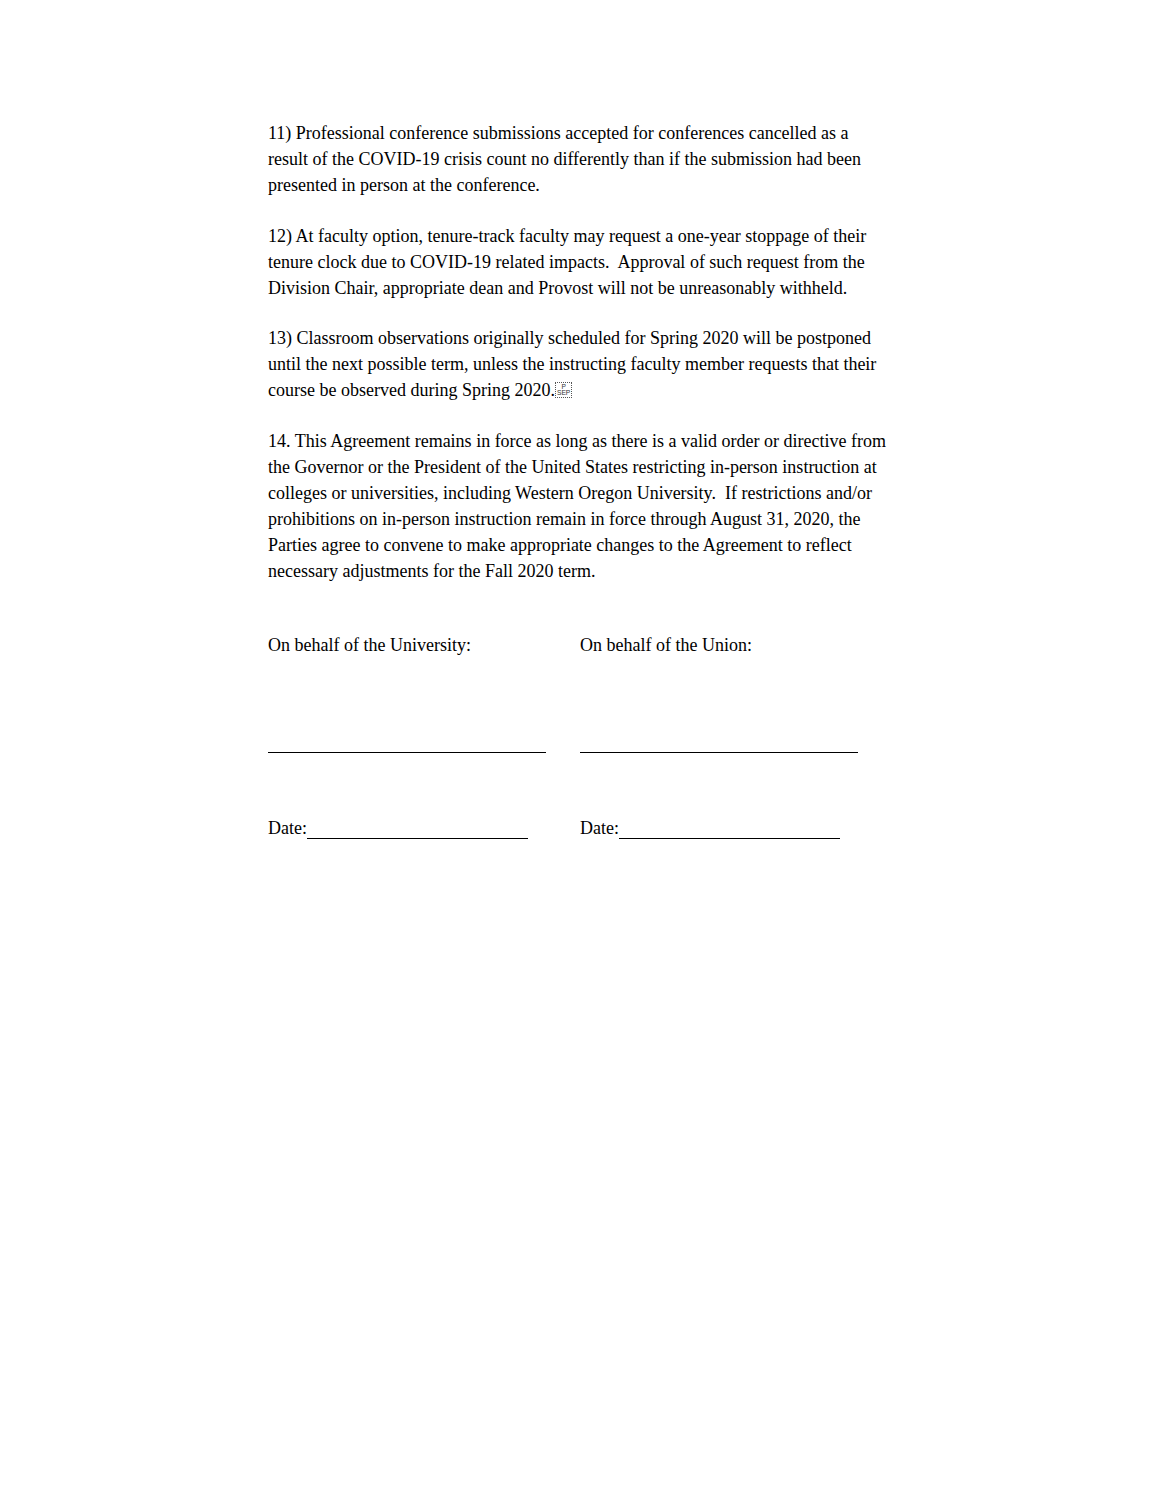11) Professional conference submissions accepted for conferences cancelled as a result of the COVID-19 crisis count no differently than if the submission had been presented in person at the conference.
12) At faculty option, tenure-track faculty may request a one-year stoppage of their tenure clock due to COVID-19 related impacts. Approval of such request from the Division Chair, appropriate dean and Provost will not be unreasonably withheld.
13) Classroom observations originally scheduled for Spring 2020 will be postponed until the next possible term, unless the instructing faculty member requests that their course be observed during Spring 2020.PSEP
14. This Agreement remains in force as long as there is a valid order or directive from the Governor or the President of the United States restricting in-person instruction at colleges or universities, including Western Oregon University. If restrictions and/or prohibitions on in-person instruction remain in force through August 31, 2020, the Parties agree to convene to make appropriate changes to the Agreement to reflect necessary adjustments for the Fall 2020 term.
On behalf of the University:
On behalf of the Union:
Date:
Date: